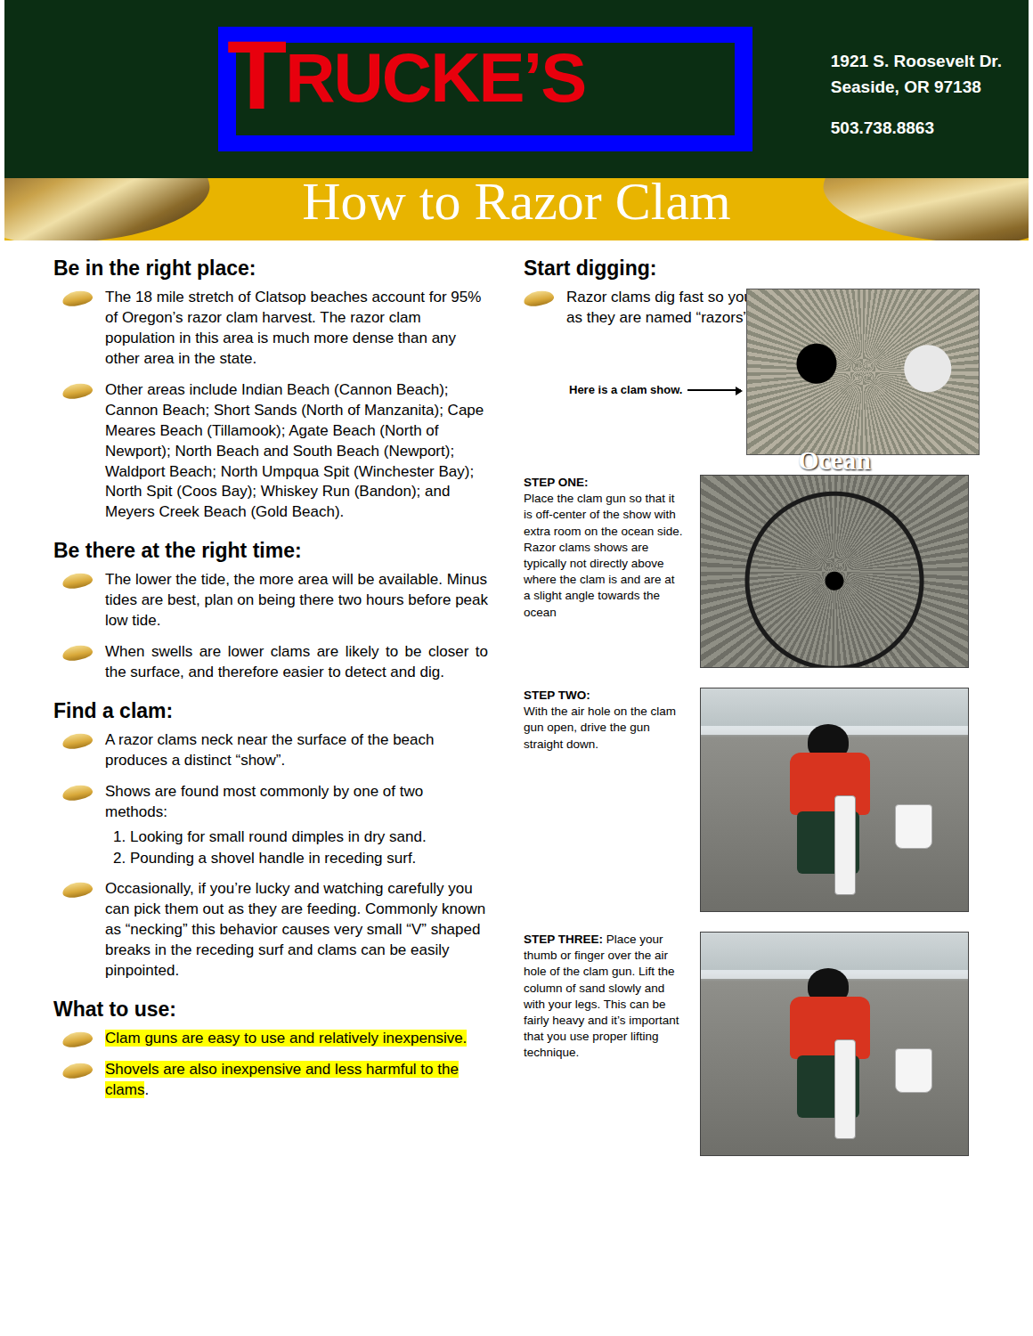TRUCKE’S
1921 S. Roosevelt Dr.
Seaside, OR 97138
503.738.8863
How to Razor Clam
Be in the right place:
The 18 mile stretch of Clatsop beaches account for 95% of Oregon’s razor clam harvest. The razor clam population in this area is much more dense than any other area in the state.
Other areas include Indian Beach (Cannon Beach); Cannon Beach; Short Sands (North of Manzanita); Cape Meares Beach (Tillamook); Agate Beach (North of Newport); North Beach and South Beach (Newport); Waldport Beach; North Umpqua Spit (Winchester Bay); North Spit (Coos Bay); Whiskey Run (Bandon); and Meyers Creek Beach (Gold Beach).
Be there at the right time:
The lower the tide, the more area will be available. Minus tides are best, plan on being there two hours before peak low tide.
When swells are lower clams are likely to be closer to the surface, and therefore easier to detect and dig.
Find a clam:
A razor clams neck near the surface of the beach produces a distinct “show”.
Shows are found most commonly by one of two methods:
Looking for small round dimples in dry sand.
Pounding a shovel handle in receding surf.
Occasionally, if you’re lucky and watching carefully you can pick them out as they are feeding. Commonly known as “necking” this behavior causes very small “V” shaped breaks in the receding surf and clams can be easily pinpointed.
What to use:
Clam guns are easy to use and relatively inexpensive.
Shovels are also inexpensive and less harmful to the clams.
Start digging:
Razor clams dig fast so you must dig quickly, but dig carefully as they are named “razors” for a good reason.
Here is a clam show.
STEP ONE:
Place the clam gun so that it is off-center of the show with extra room on the ocean side. Razor clams shows are typically not directly above where the clam is and are at a slight angle towards the ocean
Ocean
STEP TWO:
With the air hole on the clam gun open, drive the gun straight down.
STEP THREE: Place your thumb or finger over the air hole of the clam gun. Lift the column of sand slowly and with your legs. This can be fairly heavy and it’s important that you use proper lifting technique.